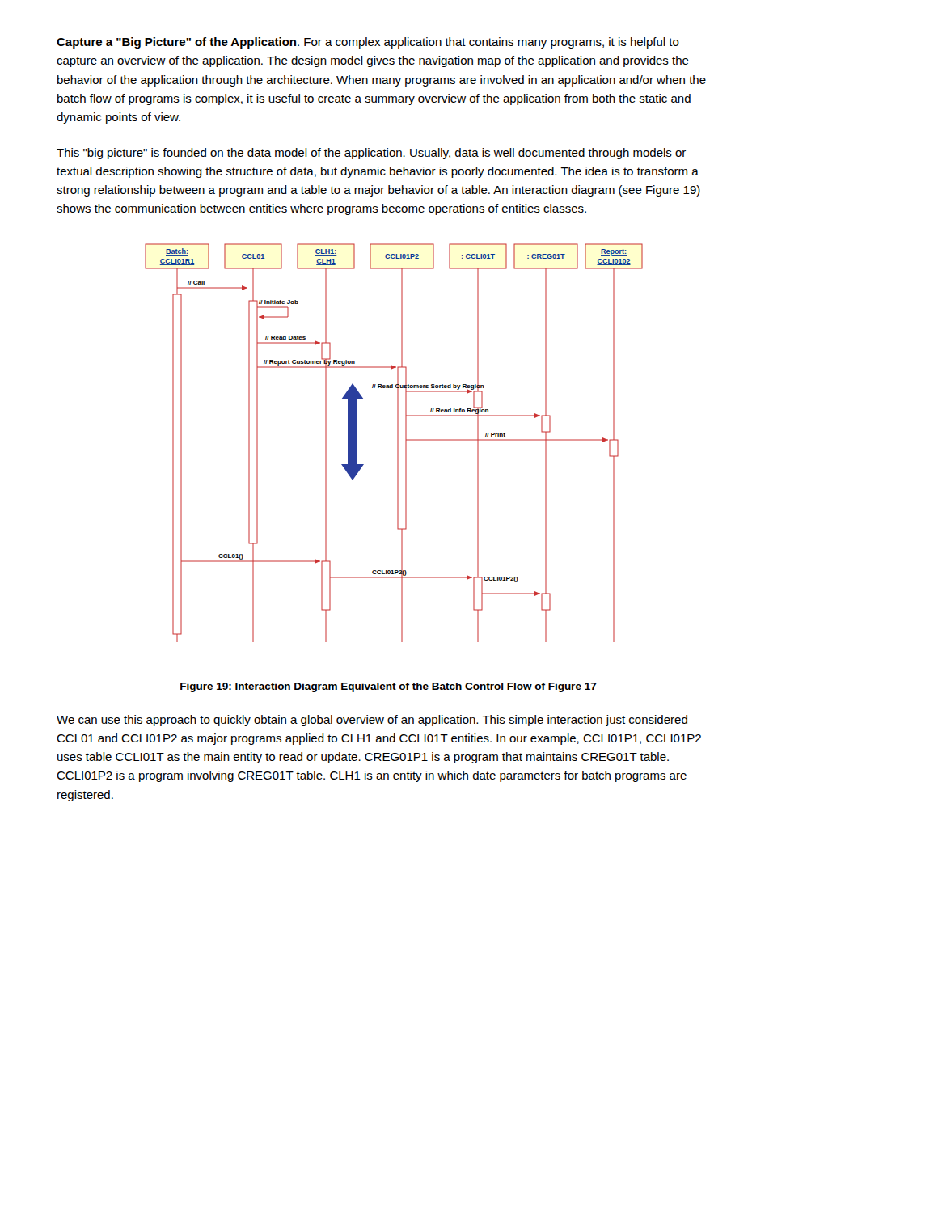Capture a "Big Picture" of the Application. For a complex application that contains many programs, it is helpful to capture an overview of the application. The design model gives the navigation map of the application and provides the behavior of the application through the architecture. When many programs are involved in an application and/or when the batch flow of programs is complex, it is useful to create a summary overview of the application from both the static and dynamic points of view.
This "big picture" is founded on the data model of the application. Usually, data is well documented through models or textual description showing the structure of data, but dynamic behavior is poorly documented. The idea is to transform a strong relationship between a program and a table to a major behavior of a table. An interaction diagram (see Figure 19) shows the communication between entities where programs become operations of entities classes.
Batch: CCLI01R1 CCL01 CLH1: CLH1 CCLI01P2 : CCLI01T : CREG01T Report: CCLI0102 // Call // Initiate Job // Read Dates // Report Customer by Region // Read Customers Sorted by Region // Read Info Region // Print CCL01() CCLI01P2() CCLI01P2()
Figure 19: Interaction Diagram Equivalent of the Batch Control Flow of Figure 17
We can use this approach to quickly obtain a global overview of an application. This simple interaction just considered CCL01 and CCLI01P2 as major programs applied to CLH1 and CCLI01T entities. In our example, CCLI01P1, CCLI01P2 uses table CCLI01T as the main entity to read or update. CREG01P1 is a program that maintains CREG01T table. CCLI01P2 is a program involving CREG01T table. CLH1 is an entity in which date parameters for batch programs are registered.